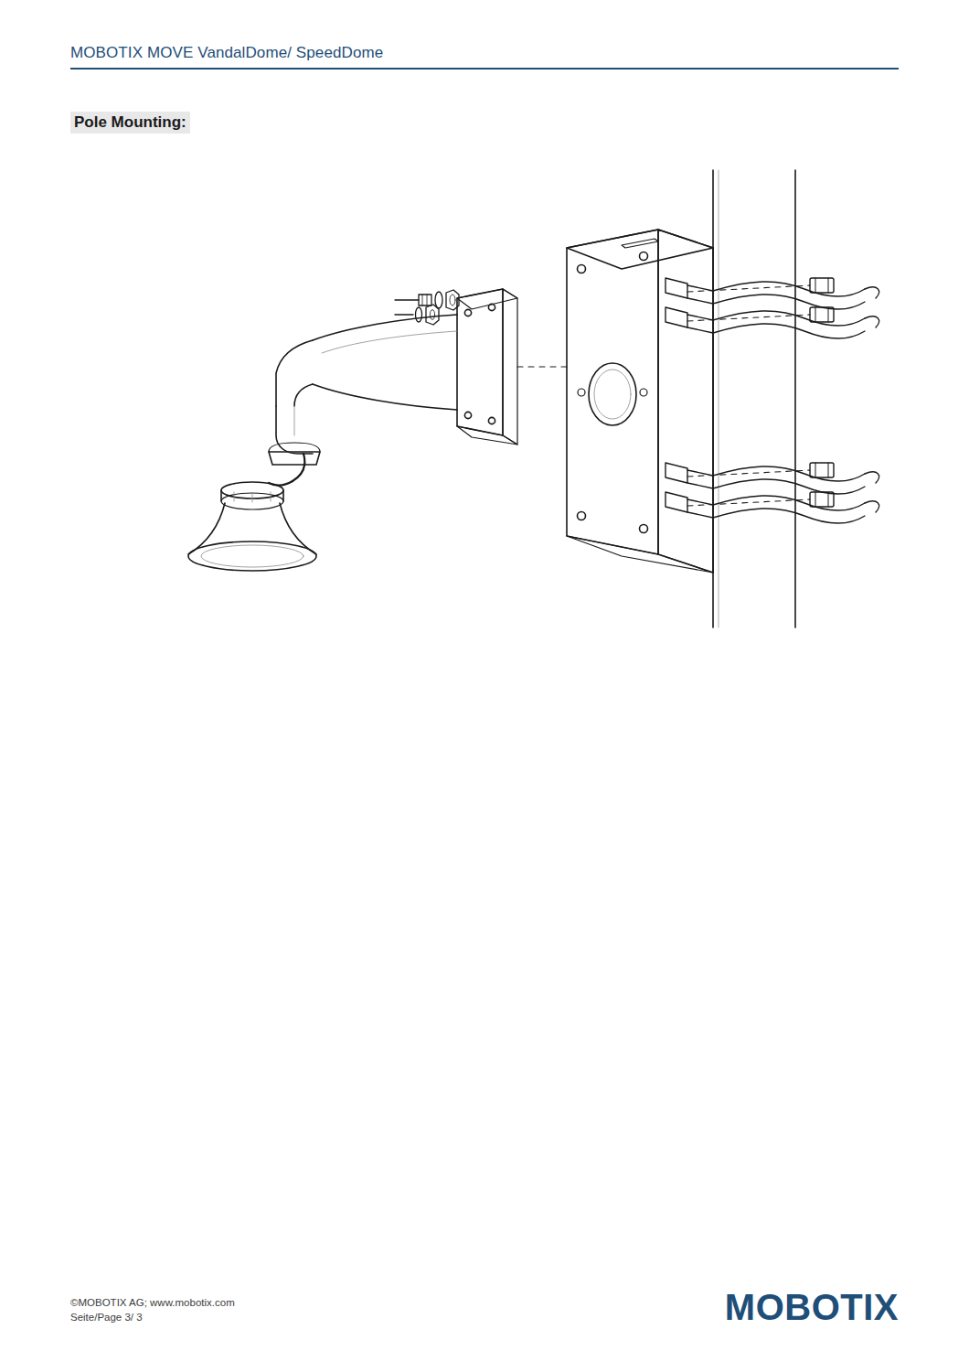MOBOTIX MOVE VandalDome/ SpeedDome
Pole Mounting:
©MOBOTIX AG; www.mobotix.com
Seite/Page 3/ 3
MOBOTIX